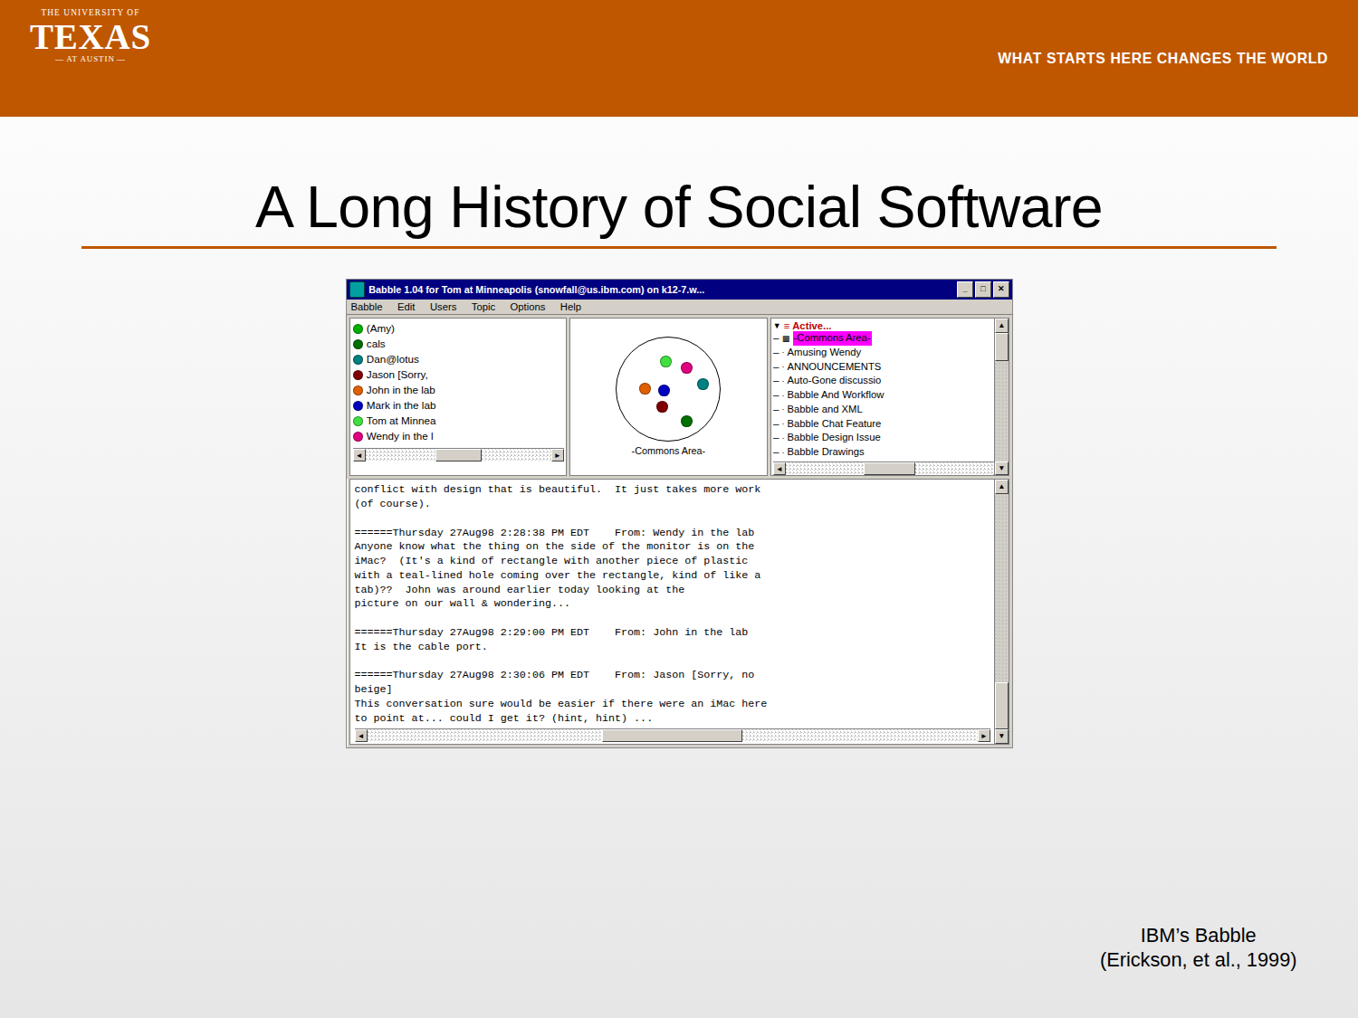THE UNIVERSITY OF
TEXAS
AT AUSTIN
WHAT STARTS HERE CHANGES THE WORLD
A Long History of Social Software
Babble 1.04 for Tom at Minneapolis (snowfall@us.ibm.com) on k12-7.w... _□✕
Babble Edit Users Topic Options Help
(Amy)
cals
Dan@lotus
Jason [Sorry,
John in the lab
Mark in the lab
Tom at Minnea
Wendy in the l
◄ ►
-Commons Area-
▼≡Active...
—▩-Commons Area-
—·Amusing Wendy
—·ANNOUNCEMENTS
—·Auto-Gone discussio
—·Babble And Workflow
—·Babble and XML
—·Babble Chat Feature
—·Babble Design Issue
—·Babble Drawings
◄ ►
▲ ▼
▲ ▼
conflict with design that is beautiful.  It just takes more work
(of course).

======Thursday 27Aug98 2:28:38 PM EDT    From: Wendy in the lab
Anyone know what the thing on the side of the monitor is on the
iMac?  (It's a kind of rectangle with another piece of plastic
with a teal-lined hole coming over the rectangle, kind of like a
tab)??  John was around earlier today looking at the
picture on our wall & wondering...

======Thursday 27Aug98 2:29:00 PM EDT    From: John in the lab
It is the cable port.

======Thursday 27Aug98 2:30:06 PM EDT    From: Jason [Sorry, no
beige]
This conversation sure would be easier if there were an iMac hereto point at... could I get it? (hint, hint) ...
◄ ►
IBM’s Babble
(Erickson, et al., 1999)